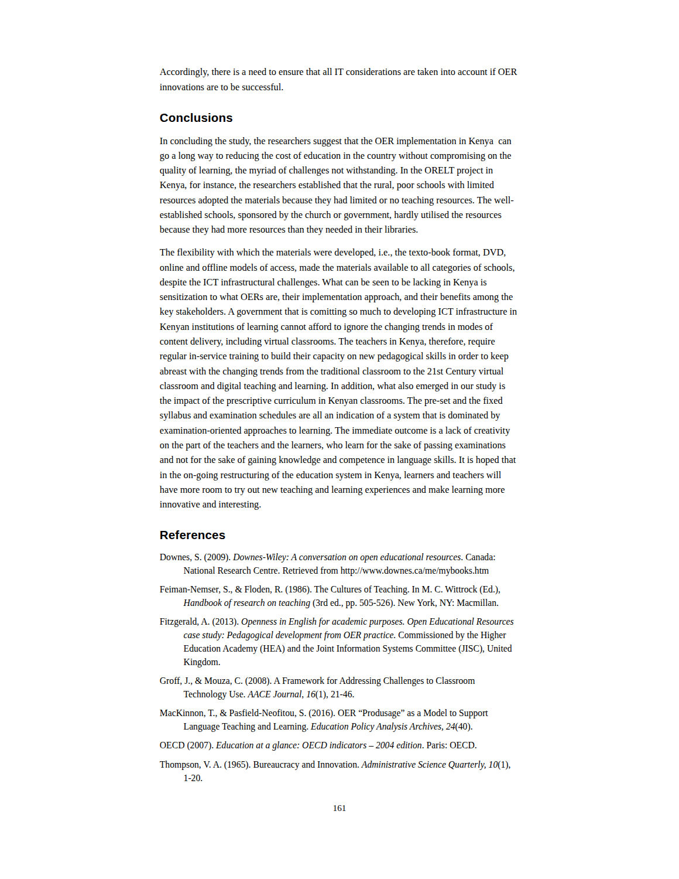Accordingly, there is a need to ensure that all IT considerations are taken into account if OER innovations are to be successful.
Conclusions
In concluding the study, the researchers suggest that the OER implementation in Kenya can go a long way to reducing the cost of education in the country without compromising on the quality of learning, the myriad of challenges not withstanding. In the ORELT project in Kenya, for instance, the researchers established that the rural, poor schools with limited resources adopted the materials because they had limited or no teaching resources. The well-established schools, sponsored by the church or government, hardly utilised the resources because they had more resources than they needed in their libraries.
The flexibility with which the materials were developed, i.e., the texto-book format, DVD, online and offline models of access, made the materials available to all categories of schools, despite the ICT infrastructural challenges. What can be seen to be lacking in Kenya is sensitization to what OERs are, their implementation approach, and their benefits among the key stakeholders. A government that is comitting so much to developing ICT infrastructure in Kenyan institutions of learning cannot afford to ignore the changing trends in modes of content delivery, including virtual classrooms. The teachers in Kenya, therefore, require regular in-service training to build their capacity on new pedagogical skills in order to keep abreast with the changing trends from the traditional classroom to the 21st Century virtual classroom and digital teaching and learning. In addition, what also emerged in our study is the impact of the prescriptive curriculum in Kenyan classrooms. The pre-set and the fixed syllabus and examination schedules are all an indication of a system that is dominated by examination-oriented approaches to learning. The immediate outcome is a lack of creativity on the part of the teachers and the learners, who learn for the sake of passing examinations and not for the sake of gaining knowledge and competence in language skills. It is hoped that in the on-going restructuring of the education system in Kenya, learners and teachers will have more room to try out new teaching and learning experiences and make learning more innovative and interesting.
References
Downes, S. (2009). Downes-Wiley: A conversation on open educational resources. Canada: National Research Centre. Retrieved from http://www.downes.ca/me/mybooks.htm
Feiman-Nemser, S., & Floden, R. (1986). The Cultures of Teaching. In M. C. Wittrock (Ed.), Handbook of research on teaching (3rd ed., pp. 505-526). New York, NY: Macmillan.
Fitzgerald, A. (2013). Openness in English for academic purposes. Open Educational Resources case study: Pedagogical development from OER practice. Commissioned by the Higher Education Academy (HEA) and the Joint Information Systems Committee (JISC), United Kingdom.
Groff, J., & Mouza, C. (2008). A Framework for Addressing Challenges to Classroom Technology Use. AACE Journal, 16(1), 21-46.
MacKinnon, T., & Pasfield-Neofitou, S. (2016). OER “Produsage” as a Model to Support Language Teaching and Learning. Education Policy Analysis Archives, 24(40).
OECD (2007). Education at a glance: OECD indicators – 2004 edition. Paris: OECD.
Thompson, V. A. (1965). Bureaucracy and Innovation. Administrative Science Quarterly, 10(1), 1-20.
161